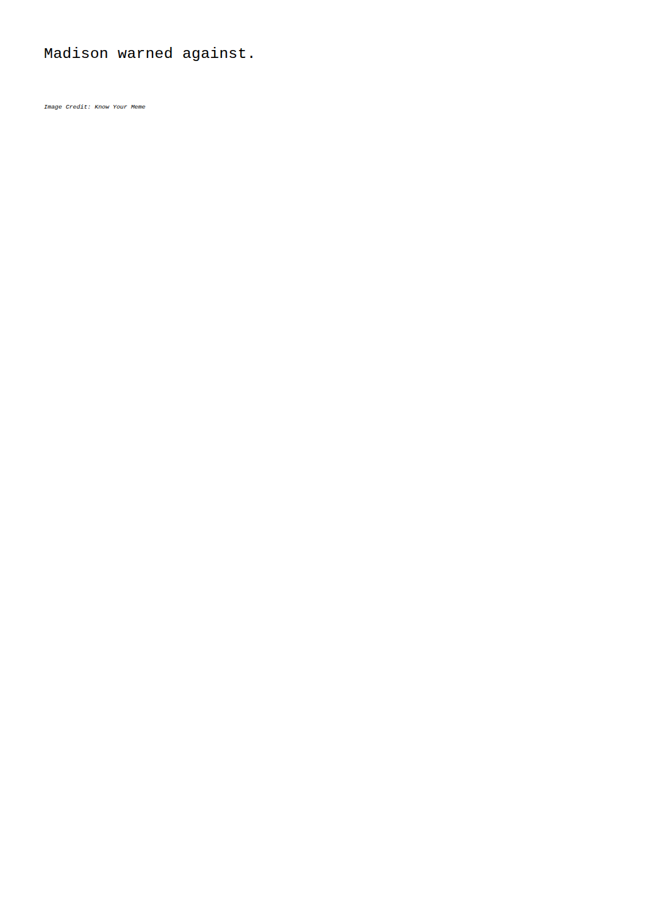Madison warned against.
Image Credit: Know Your Meme